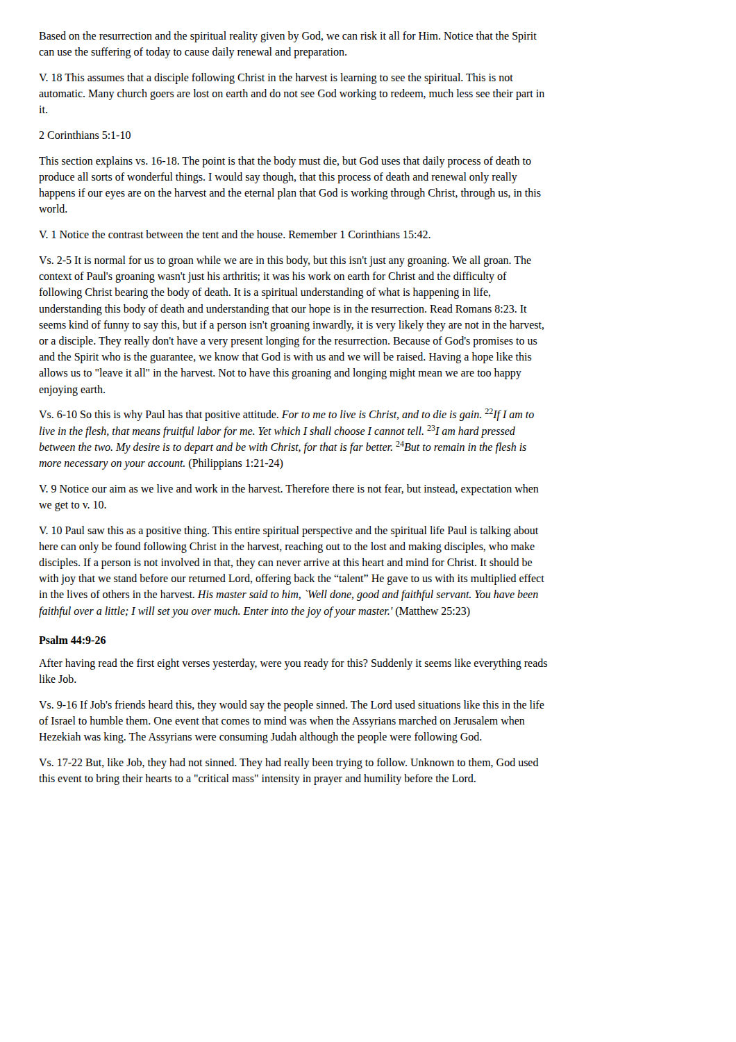Based on the resurrection and the spiritual reality given by God, we can risk it all for Him. Notice that the Spirit can use the suffering of today to cause daily renewal and preparation.
V. 18 This assumes that a disciple following Christ in the harvest is learning to see the spiritual. This is not automatic. Many church goers are lost on earth and do not see God working to redeem, much less see their part in it.
2 Corinthians 5:1-10
This section explains vs. 16-18. The point is that the body must die, but God uses that daily process of death to produce all sorts of wonderful things. I would say though, that this process of death and renewal only really happens if our eyes are on the harvest and the eternal plan that God is working through Christ, through us, in this world.
V. 1 Notice the contrast between the tent and the house. Remember 1 Corinthians 15:42.
Vs. 2-5 It is normal for us to groan while we are in this body, but this isn't just any groaning. We all groan. The context of Paul's groaning wasn't just his arthritis; it was his work on earth for Christ and the difficulty of following Christ bearing the body of death. It is a spiritual understanding of what is happening in life, understanding this body of death and understanding that our hope is in the resurrection. Read Romans 8:23. It seems kind of funny to say this, but if a person isn't groaning inwardly, it is very likely they are not in the harvest, or a disciple. They really don't have a very present longing for the resurrection. Because of God's promises to us and the Spirit who is the guarantee, we know that God is with us and we will be raised. Having a hope like this allows us to "leave it all" in the harvest. Not to have this groaning and longing might mean we are too happy enjoying earth.
Vs. 6-10 So this is why Paul has that positive attitude. For to me to live is Christ, and to die is gain. 22If I am to live in the flesh, that means fruitful labor for me. Yet which I shall choose I cannot tell. 23I am hard pressed between the two. My desire is to depart and be with Christ, for that is far better. 24But to remain in the flesh is more necessary on your account. (Philippians 1:21-24)
V. 9 Notice our aim as we live and work in the harvest. Therefore there is not fear, but instead, expectation when we get to v. 10.
V. 10 Paul saw this as a positive thing. This entire spiritual perspective and the spiritual life Paul is talking about here can only be found following Christ in the harvest, reaching out to the lost and making disciples, who make disciples. If a person is not involved in that, they can never arrive at this heart and mind for Christ. It should be with joy that we stand before our returned Lord, offering back the “talent” He gave to us with its multiplied effect in the lives of others in the harvest. His master said to him, `Well done, good and faithful servant. You have been faithful over a little; I will set you over much. Enter into the joy of your master.' (Matthew 25:23)
Psalm 44:9-26
After having read the first eight verses yesterday, were you ready for this? Suddenly it seems like everything reads like Job.
Vs. 9-16 If Job's friends heard this, they would say the people sinned. The Lord used situations like this in the life of Israel to humble them. One event that comes to mind was when the Assyrians marched on Jerusalem when Hezekiah was king. The Assyrians were consuming Judah although the people were following God.
Vs. 17-22 But, like Job, they had not sinned. They had really been trying to follow. Unknown to them, God used this event to bring their hearts to a "critical mass" intensity in prayer and humility before the Lord.